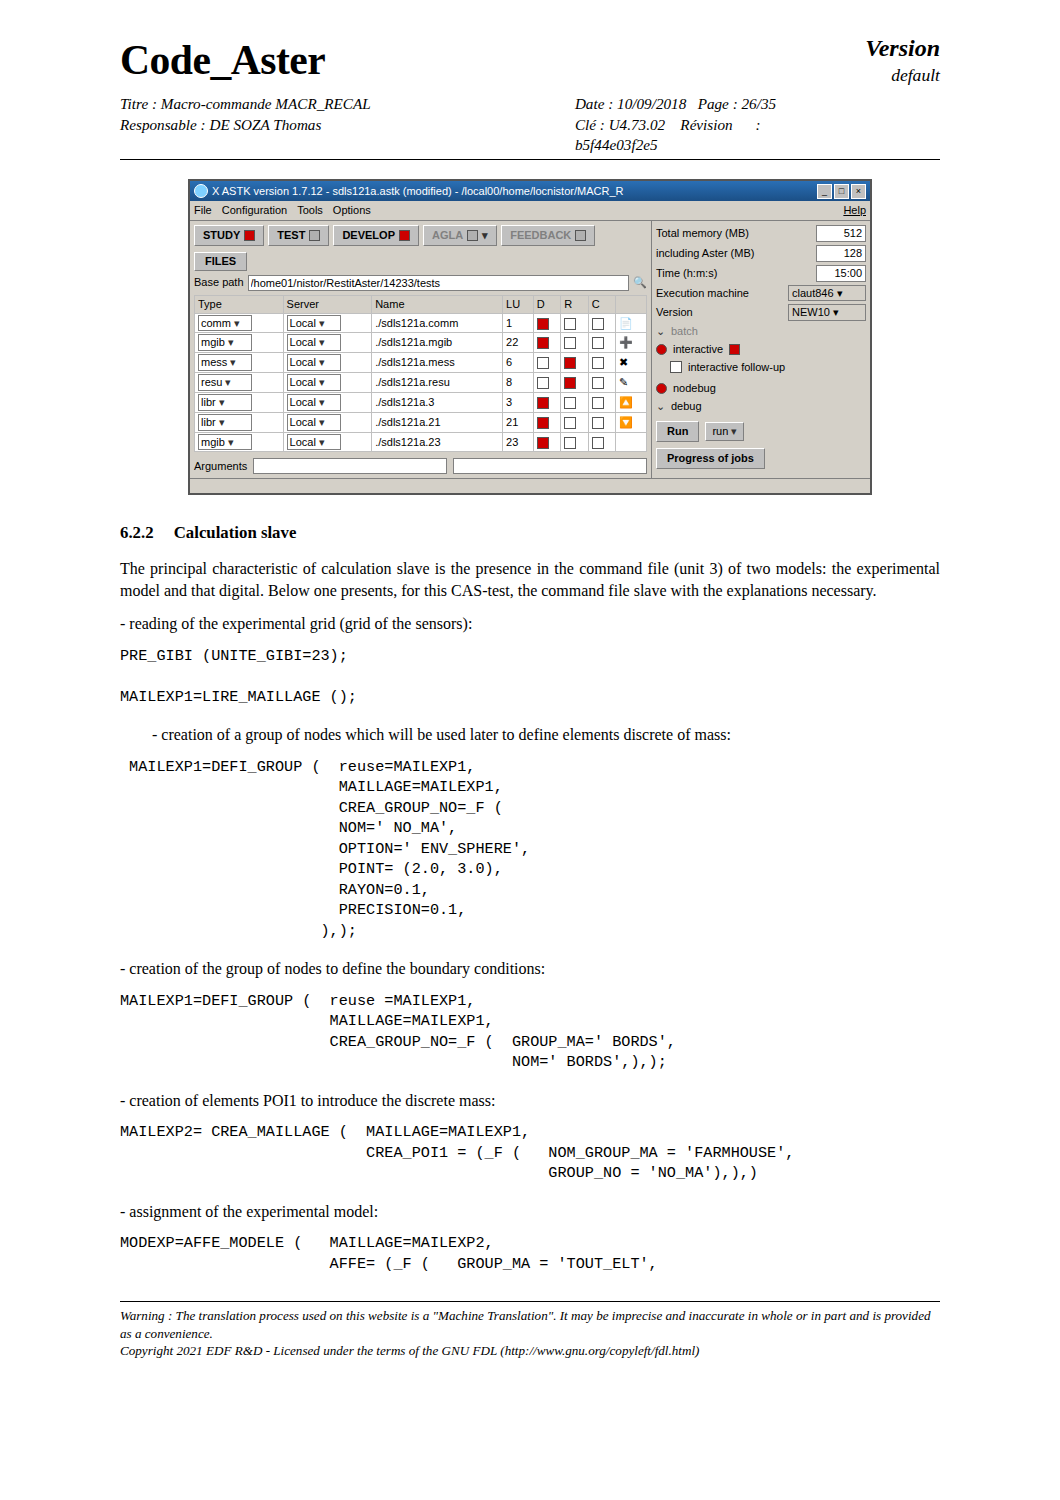Version
default
Code_Aster
| Titre : Macro-commande MACR_RECAL | Date : 10/09/2018 Page : 26/35 |
| Responsable : DE SOZA Thomas | Clé : U4.73.02 Révision : b5f44e03f2e5 |
X ASTK version 1.7.12 - sdls121a.astk (modified) - /local00/home/locnistor/MACR_R
_□×
File Configuration Tools Options
Help
STUDY
TEST
DEVELOP
AGLA ▾
FEEDBACK
FILES
Base path 🔍
| Type | Server | Name | LU | D | R | C | |
| --- | --- | --- | --- | --- | --- | --- | --- |
| comm | Local | ./sdls121a.comm | 1 | | | | 📄 |
| mgib | Local | ./sdls121a.mgib | 22 | | | | ➕ |
| mess | Local | ./sdls121a.mess | 6 | | | | ✖ |
| resu | Local | ./sdls121a.resu | 8 | | | | ✎ |
| libr | Local | ./sdls121a.3 | 3 | | | | 🔼 |
| libr | Local | ./sdls121a.21 | 21 | | | | 🔽 |
| mgib | Local | ./sdls121a.23 | 23 | | | | |
Arguments
Total memory (MB) 512
including Aster (MB) 128
Time (h:m:s) 15:00
Execution machine claut846
Version NEW10
⌄batch
interactive
interactive follow-up
nodebug
⌄debug
Run run ▾
Progress of jobs
6.2.2 Calculation slave
The principal characteristic of calculation slave is the presence in the command file (unit 3) of two models: the experimental model and that digital. Below one presents, for this CAS-test, the command file slave with the explanations necessary.
- reading of the experimental grid (grid of the sensors):
PRE_GIBI (UNITE_GIBI=23);

MAILEXP1=LIRE_MAILLAGE ();
- creation of a group of nodes which will be used later to define elements discrete of mass:
 MAILEXP1=DEFI_GROUP (  reuse=MAILEXP1,
                        MAILLAGE=MAILEXP1,
                        CREA_GROUP_NO=_F (
                        NOM=' NO_MA',
                        OPTION=' ENV_SPHERE',
                        POINT= (2.0, 3.0),
                        RAYON=0.1,
                        PRECISION=0.1,
                      ),);
- creation of the group of nodes to define the boundary conditions:
MAILEXP1=DEFI_GROUP (  reuse =MAILEXP1,
                       MAILLAGE=MAILEXP1,
                       CREA_GROUP_NO=_F (  GROUP_MA=' BORDS',
                                           NOM=' BORDS',),);
- creation of elements POI1 to introduce the discrete mass:
MAILEXP2= CREA_MAILLAGE (  MAILLAGE=MAILEXP1,
                           CREA_POI1 = (_F (   NOM_GROUP_MA = 'FARMHOUSE',
                                               GROUP_NO = 'NO_MA'),),)
- assignment of the experimental model:
MODEXP=AFFE_MODELE (   MAILLAGE=MAILEXP2,
                       AFFE= (_F (   GROUP_MA = 'TOUT_ELT',
Warning : The translation process used on this website is a "Machine Translation". It may be imprecise and inaccurate in whole or in part and is provided as a convenience.
Copyright 2021 EDF R&D - Licensed under the terms of the GNU FDL (http://www.gnu.org/copyleft/fdl.html)